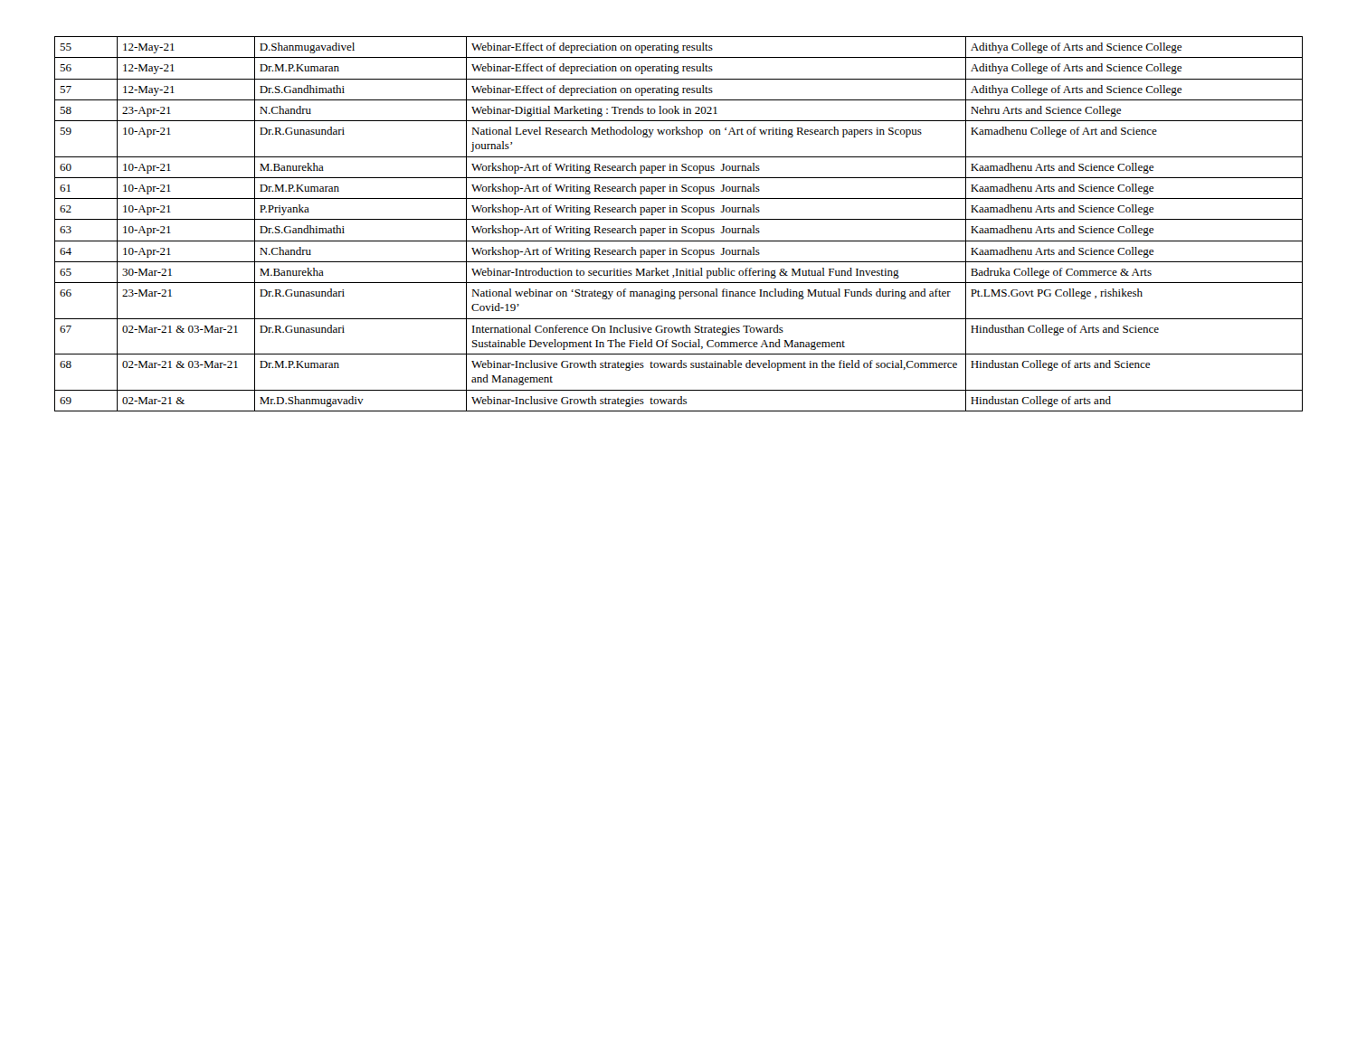| 55 | 12-May-21 | D.Shanmugavadivel | Webinar-Effect of depreciation on operating results | Adithya College of Arts and Science College |
| 56 | 12-May-21 | Dr.M.P.Kumaran | Webinar-Effect of depreciation on operating results | Adithya College of Arts and Science College |
| 57 | 12-May-21 | Dr.S.Gandhimathi | Webinar-Effect of depreciation on operating results | Adithya College of Arts and Science College |
| 58 | 23-Apr-21 | N.Chandru | Webinar-Digitial Marketing : Trends to look in 2021 | Nehru Arts and Science College |
| 59 | 10-Apr-21 | Dr.R.Gunasundari | National Level Research Methodology workshop on ‘Art of writing Research papers in Scopus journals’ | Kamadhenu College of Art and Science |
| 60 | 10-Apr-21 | M.Banurekha | Workshop-Art of Writing Research paper in Scopus Journals | Kaamadhenu Arts and Science College |
| 61 | 10-Apr-21 | Dr.M.P.Kumaran | Workshop-Art of Writing Research paper in Scopus Journals | Kaamadhenu Arts and Science College |
| 62 | 10-Apr-21 | P.Priyanka | Workshop-Art of Writing Research paper in Scopus Journals | Kaamadhenu Arts and Science College |
| 63 | 10-Apr-21 | Dr.S.Gandhimathi | Workshop-Art of Writing Research paper in Scopus Journals | Kaamadhenu Arts and Science College |
| 64 | 10-Apr-21 | N.Chandru | Workshop-Art of Writing Research paper in Scopus Journals | Kaamadhenu Arts and Science College |
| 65 | 30-Mar-21 | M.Banurekha | Webinar-Introduction to securities Market ,Initial public offering & Mutual Fund Investing | Badruka College of Commerce & Arts |
| 66 | 23-Mar-21 | Dr.R.Gunasundari | National webinar on ‘Strategy of managing personal finance Including Mutual Funds during and after Covid-19’ | Pt.LMS.Govt PG College , rishikesh |
| 67 | 02-Mar-21 & 03-Mar-21 | Dr.R.Gunasundari | International Conference On Inclusive Growth Strategies Towards Sustainable Development In The Field Of Social, Commerce And Management | Hindusthan College of Arts and Science |
| 68 | 02-Mar-21 & 03-Mar-21 | Dr.M.P.Kumaran | Webinar-Inclusive Growth strategies towards sustainable development in the field of social,Commerce and Management | Hindustan College of arts and Science |
| 69 | 02-Mar-21 & | Mr.D.Shanmugavadiv | Webinar-Inclusive Growth strategies towards | Hindustan College of arts and |